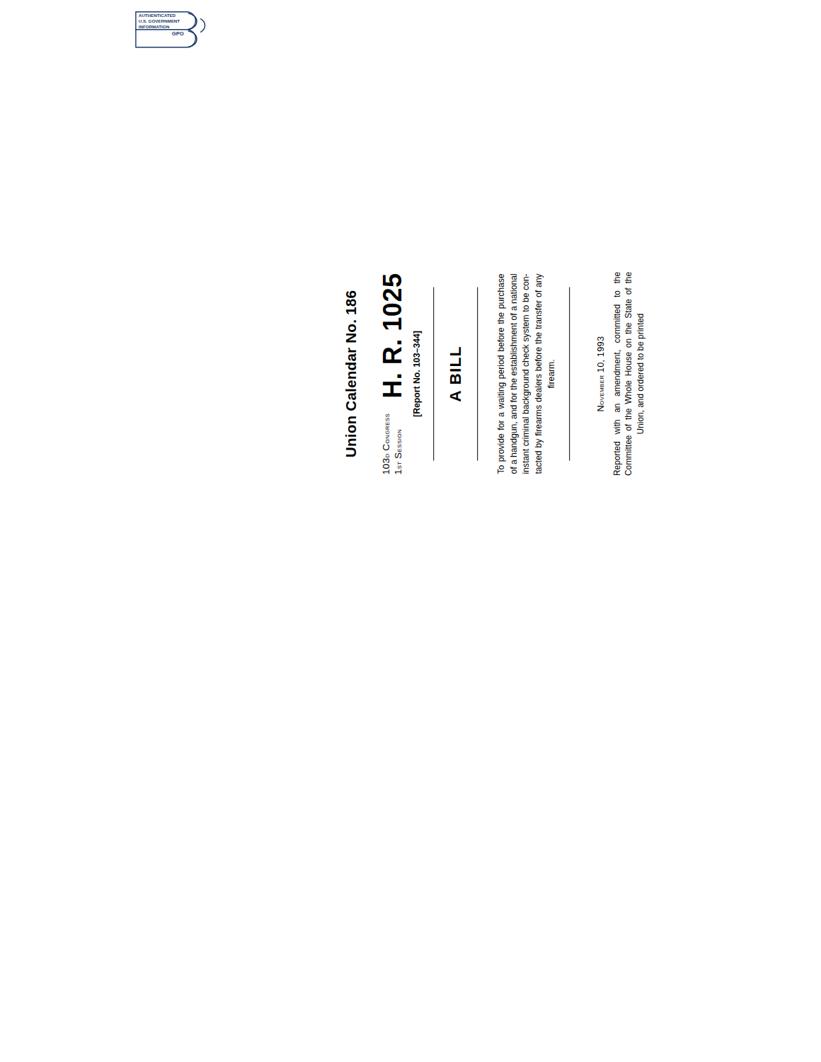AUTHENTICATED U.S. GOVERNMENT INFORMATION GPO
Union Calendar No. 186
103d Congress 1st Session
H. R. 1025
[Report No. 103–344]
A BILL
To provide for a waiting period before the purchase of a handgun, and for the establishment of a national instant criminal background check system to be contacted by firearms dealers before the transfer of any firearm.
November 10, 1993
Reported with an amendment, committed to the Committee of the Whole House on the State of the Union, and ordered to be printed